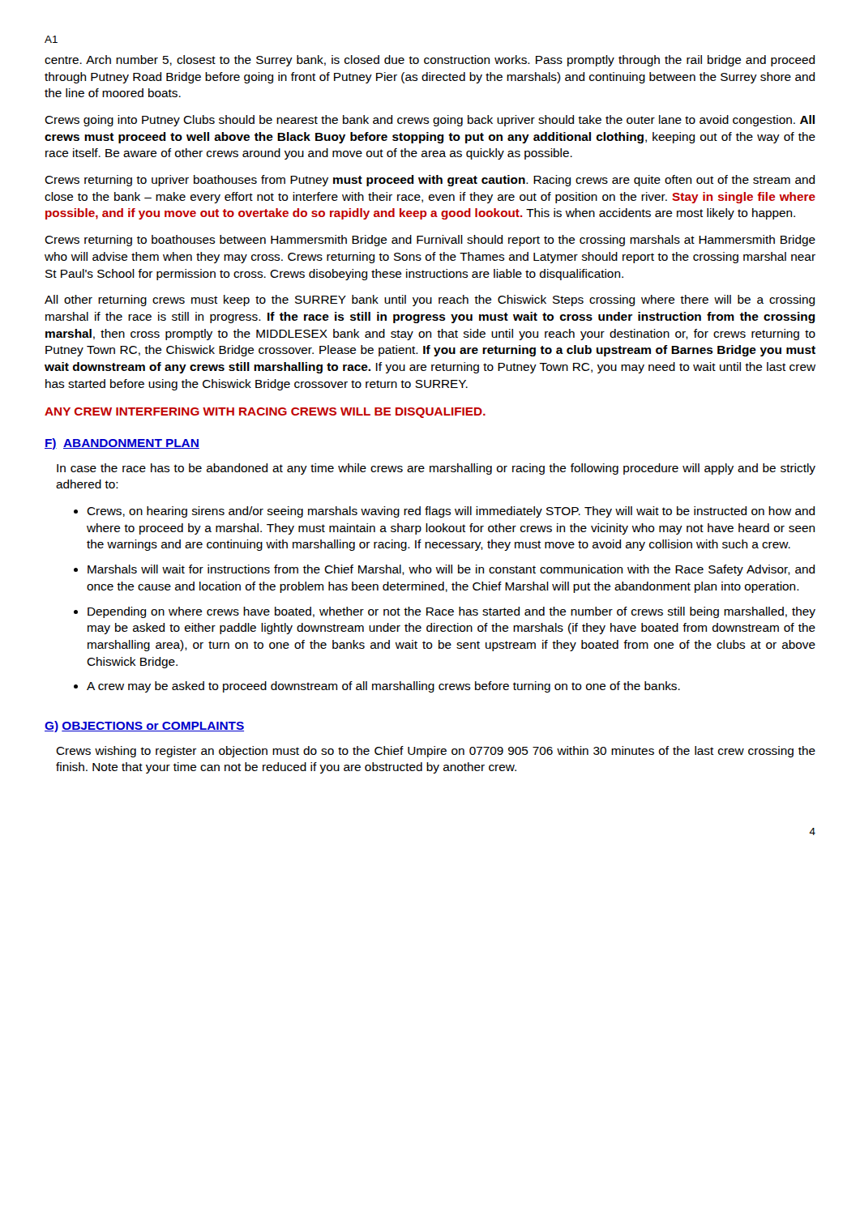A1
centre. Arch number 5, closest to the Surrey bank, is closed due to construction works. Pass promptly through the rail bridge and proceed through Putney Road Bridge before going in front of Putney Pier (as directed by the marshals) and continuing between the Surrey shore and the line of moored boats.
Crews going into Putney Clubs should be nearest the bank and crews going back upriver should take the outer lane to avoid congestion. All crews must proceed to well above the Black Buoy before stopping to put on any additional clothing, keeping out of the way of the race itself. Be aware of other crews around you and move out of the area as quickly as possible.
Crews returning to upriver boathouses from Putney must proceed with great caution. Racing crews are quite often out of the stream and close to the bank – make every effort not to interfere with their race, even if they are out of position on the river. Stay in single file where possible, and if you move out to overtake do so rapidly and keep a good lookout. This is when accidents are most likely to happen.
Crews returning to boathouses between Hammersmith Bridge and Furnivall should report to the crossing marshals at Hammersmith Bridge who will advise them when they may cross. Crews returning to Sons of the Thames and Latymer should report to the crossing marshal near St Paul's School for permission to cross. Crews disobeying these instructions are liable to disqualification.
All other returning crews must keep to the SURREY bank until you reach the Chiswick Steps crossing where there will be a crossing marshal if the race is still in progress. If the race is still in progress you must wait to cross under instruction from the crossing marshal, then cross promptly to the MIDDLESEX bank and stay on that side until you reach your destination or, for crews returning to Putney Town RC, the Chiswick Bridge crossover. Please be patient. If you are returning to a club upstream of Barnes Bridge you must wait downstream of any crews still marshalling to race. If you are returning to Putney Town RC, you may need to wait until the last crew has started before using the Chiswick Bridge crossover to return to SURREY.
ANY CREW INTERFERING WITH RACING CREWS WILL BE DISQUALIFIED.
F) ABANDONMENT PLAN
In case the race has to be abandoned at any time while crews are marshalling or racing the following procedure will apply and be strictly adhered to:
Crews, on hearing sirens and/or seeing marshals waving red flags will immediately STOP. They will wait to be instructed on how and where to proceed by a marshal. They must maintain a sharp lookout for other crews in the vicinity who may not have heard or seen the warnings and are continuing with marshalling or racing. If necessary, they must move to avoid any collision with such a crew.
Marshals will wait for instructions from the Chief Marshal, who will be in constant communication with the Race Safety Advisor, and once the cause and location of the problem has been determined, the Chief Marshal will put the abandonment plan into operation.
Depending on where crews have boated, whether or not the Race has started and the number of crews still being marshalled, they may be asked to either paddle lightly downstream under the direction of the marshals (if they have boated from downstream of the marshalling area), or turn on to one of the banks and wait to be sent upstream if they boated from one of the clubs at or above Chiswick Bridge.
A crew may be asked to proceed downstream of all marshalling crews before turning on to one of the banks.
G) OBJECTIONS or COMPLAINTS
Crews wishing to register an objection must do so to the Chief Umpire on 07709 905 706 within 30 minutes of the last crew crossing the finish. Note that your time can not be reduced if you are obstructed by another crew.
4